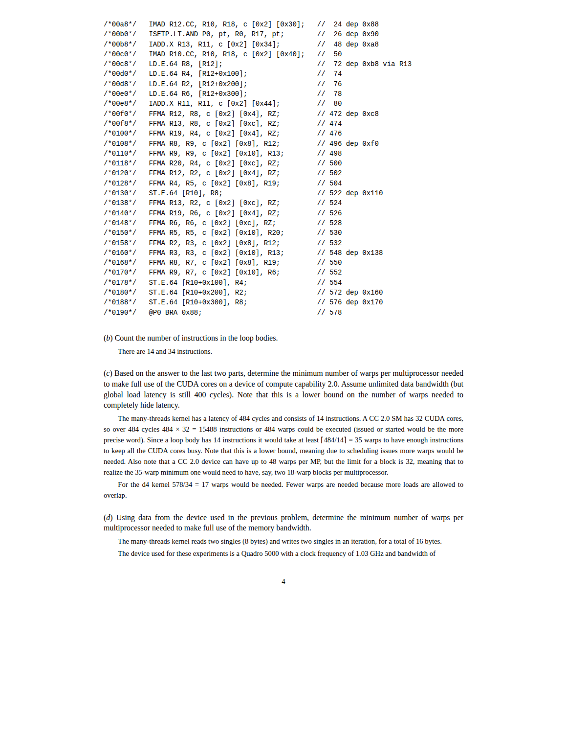/*00a8*/   IMAD R12.CC, R10, R18, c [0x2] [0x30];   //  24 dep 0x88
/*00b0*/   ISETP.LT.AND P0, pt, R0, R17, pt;        //  26 dep 0x90
/*00b8*/   IADD.X R13, R11, c [0x2] [0x34];         //  48 dep 0xa8
/*00c0*/   IMAD R10.CC, R10, R18, c [0x2] [0x40];   //  50
/*00c8*/   LD.E.64 R8, [R12];                       //  72 dep 0xb8 via R13
/*00d0*/   LD.E.64 R4, [R12+0x100];                 //  74
/*00d8*/   LD.E.64 R2, [R12+0x200];                 //  76
/*00e0*/   LD.E.64 R6, [R12+0x300];                 //  78
/*00e8*/   IADD.X R11, R11, c [0x2] [0x44];         //  80
/*00f0*/   FFMA R12, R8, c [0x2] [0x4], RZ;         // 472 dep 0xc8
/*00f8*/   FFMA R13, R8, c [0x2] [0xc], RZ;         // 474
/*0100*/   FFMA R19, R4, c [0x2] [0x4], RZ;         // 476
/*0108*/   FFMA R8, R9, c [0x2] [0x8], R12;         // 496 dep 0xf0
/*0110*/   FFMA R9, R9, c [0x2] [0x10], R13;        // 498
/*0118*/   FFMA R20, R4, c [0x2] [0xc], RZ;         // 500
/*0120*/   FFMA R12, R2, c [0x2] [0x4], RZ;         // 502
/*0128*/   FFMA R4, R5, c [0x2] [0x8], R19;         // 504
/*0130*/   ST.E.64 [R10], R8;                       // 522 dep 0x110
/*0138*/   FFMA R13, R2, c [0x2] [0xc], RZ;         // 524
/*0140*/   FFMA R19, R6, c [0x2] [0x4], RZ;         // 526
/*0148*/   FFMA R6, R6, c [0x2] [0xc], RZ;          // 528
/*0150*/   FFMA R5, R5, c [0x2] [0x10], R20;        // 530
/*0158*/   FFMA R2, R3, c [0x2] [0x8], R12;         // 532
/*0160*/   FFMA R3, R3, c [0x2] [0x10], R13;        // 548 dep 0x138
/*0168*/   FFMA R8, R7, c [0x2] [0x8], R19;         // 550
/*0170*/   FFMA R9, R7, c [0x2] [0x10], R6;         // 552
/*0178*/   ST.E.64 [R10+0x100], R4;                 // 554
/*0180*/   ST.E.64 [R10+0x200], R2;                 // 572 dep 0x160
/*0188*/   ST.E.64 [R10+0x300], R8;                 // 576 dep 0x170
/*0190*/   @P0 BRA 0x88;                            // 578
(b) Count the number of instructions in the loop bodies.
There are 14 and 34 instructions.
(c) Based on the answer to the last two parts, determine the minimum number of warps per multiprocessor needed to make full use of the CUDA cores on a device of compute capability 2.0. Assume unlimited data bandwidth (but global load latency is still 400 cycles). Note that this is a lower bound on the number of warps needed to completely hide latency.
The many-threads kernel has a latency of 484 cycles and consists of 14 instructions. A CC 2.0 SM has 32 CUDA cores, so over 484 cycles 484 × 32 = 15488 instructions or 484 warps could be executed (issued or started would be the more precise word). Since a loop body has 14 instructions it would take at least ⌈484/14⌉ = 35 warps to have enough instructions to keep all the CUDA cores busy. Note that this is a lower bound, meaning due to scheduling issues more warps would be needed. Also note that a CC 2.0 device can have up to 48 warps per MP, but the limit for a block is 32, meaning that to realize the 35-warp minimum one would need to have, say, two 18-warp blocks per multiprocessor.
For the d4 kernel 578/34 = 17 warps would be needed. Fewer warps are needed because more loads are allowed to overlap.
(d) Using data from the device used in the previous problem, determine the minimum number of warps per multiprocessor needed to make full use of the memory bandwidth.
The many-threads kernel reads two singles (8 bytes) and writes two singles in an iteration, for a total of 16 bytes.
The device used for these experiments is a Quadro 5000 with a clock frequency of 1.03 GHz and bandwidth of
4